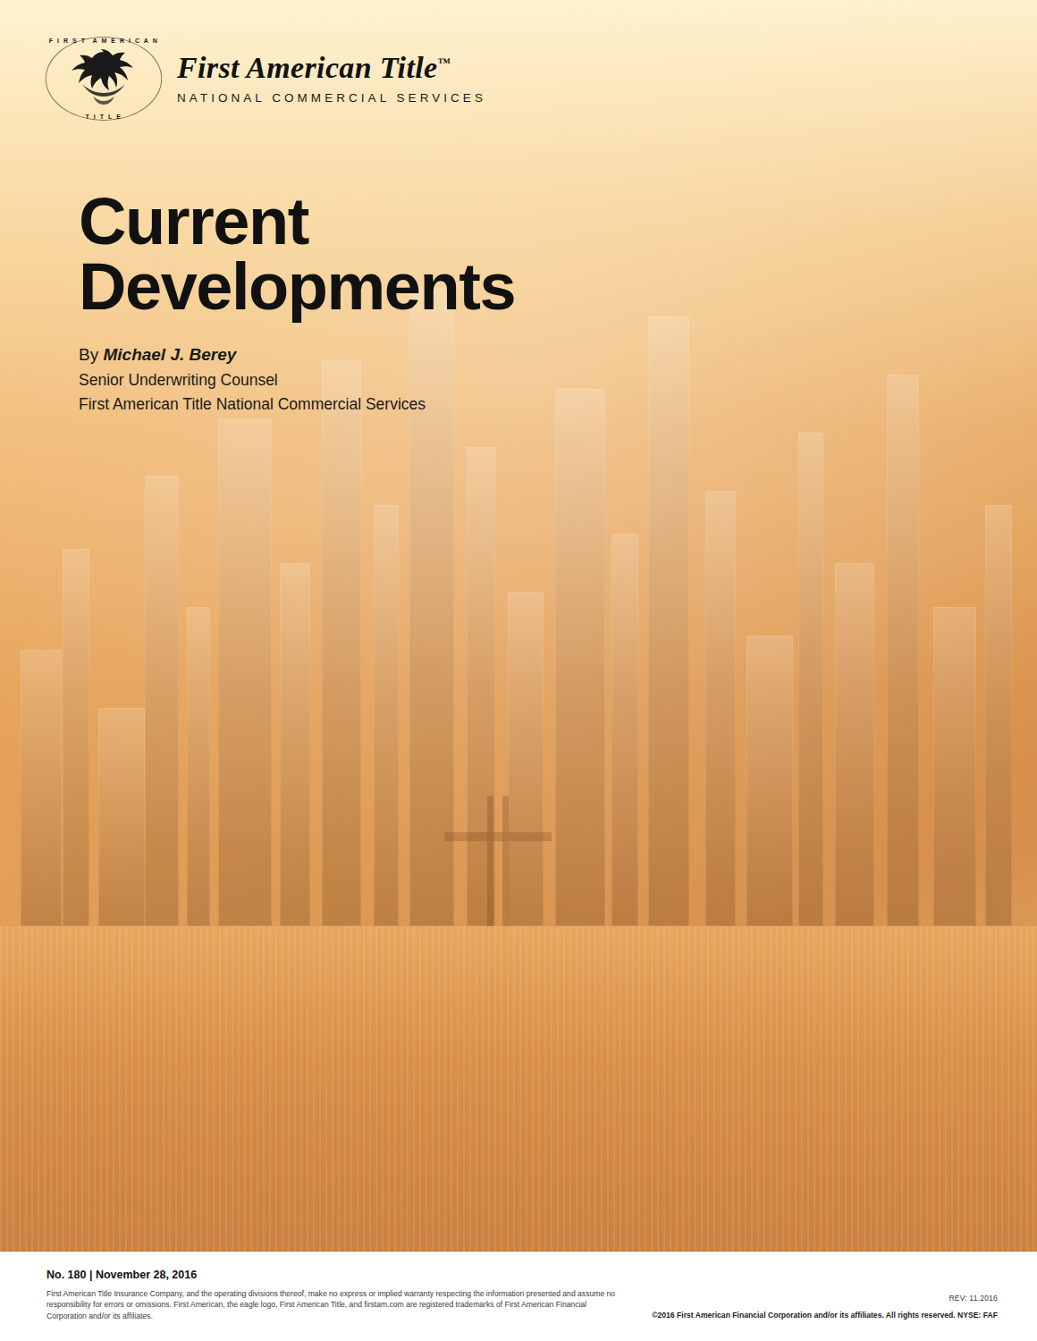F I R S T A M E R I C A N T I T L E
First American Title™
NATIONAL COMMERCIAL SERVICES
Current Developments
By Michael J. Berey Senior Underwriting Counsel First American Title National Commercial Services
No. 180 | November 28, 2016
First American Title Insurance Company, and the operating divisions thereof, make no express or implied warranty respecting the information presented and assume no responsibility for errors or omissions. First American, the eagle logo, First American Title, and firstam.com are registered trademarks of First American Financial Corporation and/or its affiliates.
REV: 11.2016
©2016 First American Financial Corporation and/or its affiliates. All rights reserved. NYSE: FAF